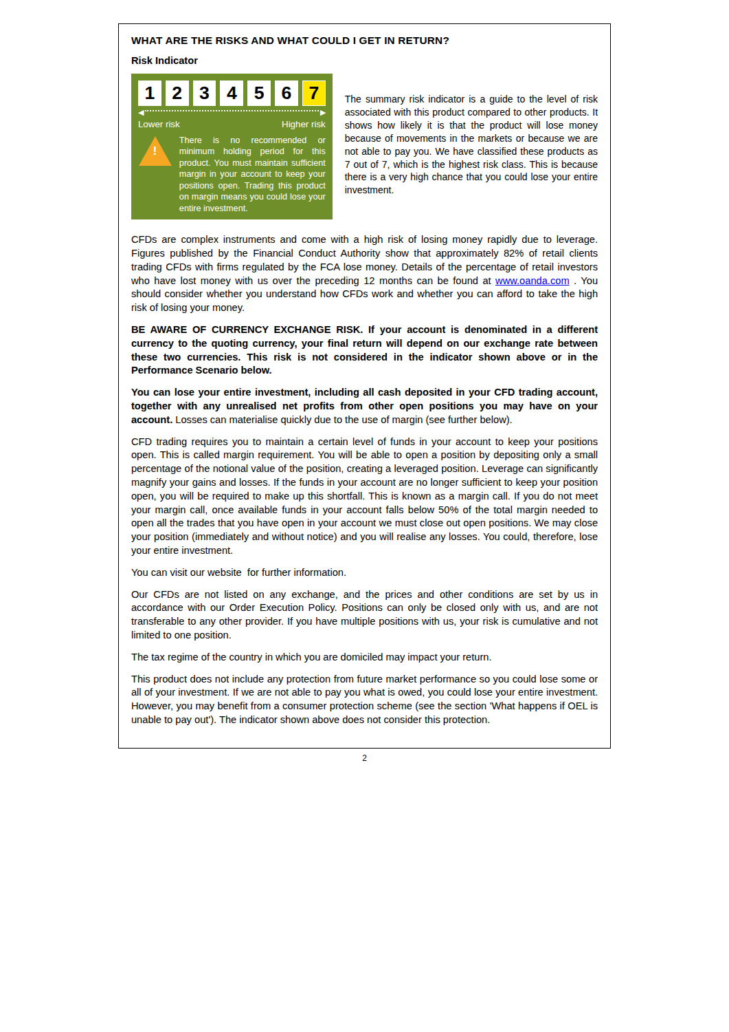WHAT ARE THE RISKS AND WHAT COULD I GET IN RETURN?
Risk Indicator
1
2
3
4
5
6
7
Lower risk Higher risk
!
There is no recommended or minimum holding period for this product. You must maintain sufficient margin in your account to keep your positions open. Trading this product on margin means you could lose your entire investment.
The summary risk indicator is a guide to the level of risk associated with this product compared to other products. It shows how likely it is that the product will lose money because of movements in the markets or because we are not able to pay you. We have classified these products as 7 out of 7, which is the highest risk class. This is because there is a very high chance that you could lose your entire investment.
CFDs are complex instruments and come with a high risk of losing money rapidly due to leverage. Figures published by the Financial Conduct Authority show that approximately 82% of retail clients trading CFDs with firms regulated by the FCA lose money. Details of the percentage of retail investors who have lost money with us over the preceding 12 months can be found at www.oanda.com . You should consider whether you understand how CFDs work and whether you can afford to take the high risk of losing your money.
BE AWARE OF CURRENCY EXCHANGE RISK. If your account is denominated in a different currency to the quoting currency, your final return will depend on our exchange rate between these two currencies. This risk is not considered in the indicator shown above or in the Performance Scenario below.
You can lose your entire investment, including all cash deposited in your CFD trading account, together with any unrealised net profits from other open positions you may have on your account. Losses can materialise quickly due to the use of margin (see further below).
CFD trading requires you to maintain a certain level of funds in your account to keep your positions open. This is called margin requirement. You will be able to open a position by depositing only a small percentage of the notional value of the position, creating a leveraged position. Leverage can significantly magnify your gains and losses. If the funds in your account are no longer sufficient to keep your position open, you will be required to make up this shortfall. This is known as a margin call. If you do not meet your margin call, once available funds in your account falls below 50% of the total margin needed to open all the trades that you have open in your account we must close out open positions. We may close your position (immediately and without notice) and you will realise any losses. You could, therefore, lose your entire investment.
You can visit our website for further information.
Our CFDs are not listed on any exchange, and the prices and other conditions are set by us in accordance with our Order Execution Policy. Positions can only be closed only with us, and are not transferable to any other provider. If you have multiple positions with us, your risk is cumulative and not limited to one position.
The tax regime of the country in which you are domiciled may impact your return.
This product does not include any protection from future market performance so you could lose some or all of your investment. If we are not able to pay you what is owed, you could lose your entire investment. However, you may benefit from a consumer protection scheme (see the section 'What happens if OEL is unable to pay out'). The indicator shown above does not consider this protection.
2